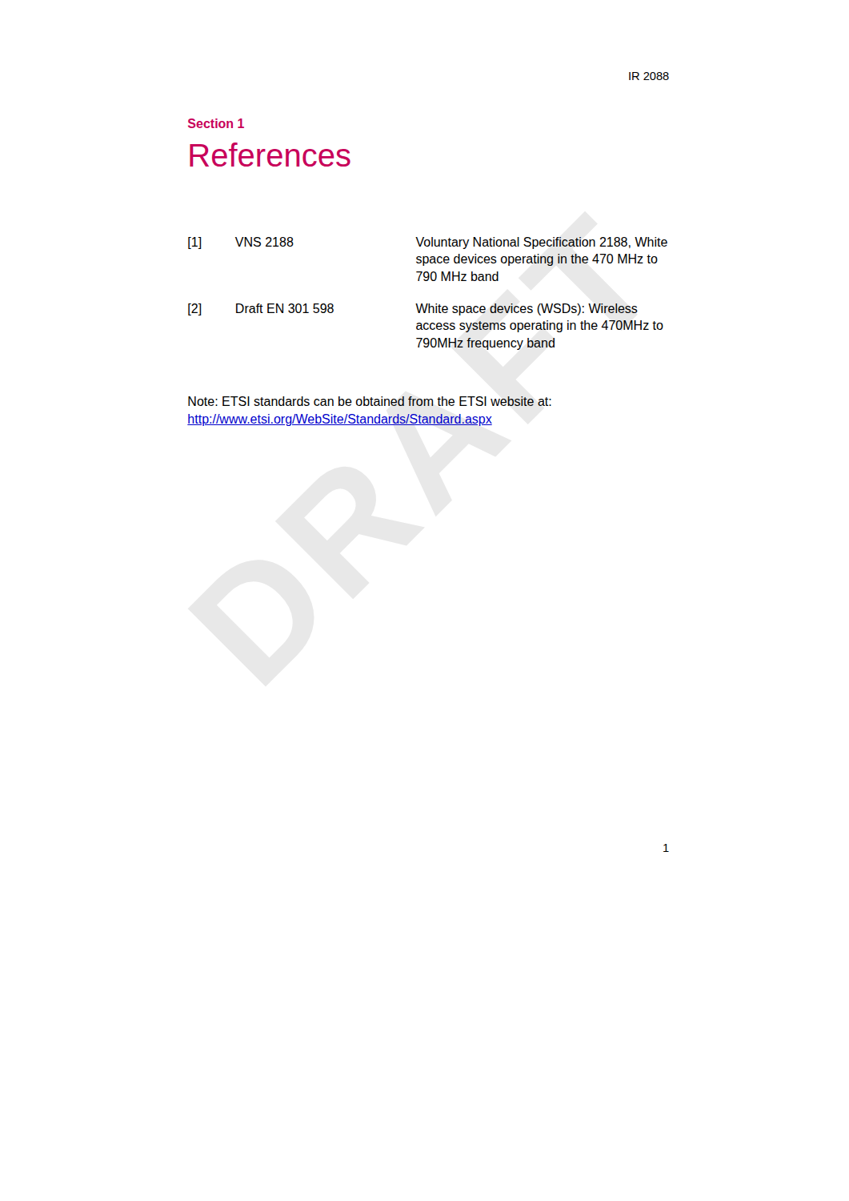DRAFT
IR 2088
Section 1
References
| [1] | VNS 2188 | Voluntary National Specification 2188, White space devices operating in the 470 MHz to 790 MHz band |
| [2] | Draft EN 301 598 | White space devices (WSDs): Wireless access systems operating in the 470MHz to 790MHz frequency band |
Note: ETSI standards can be obtained from the ETSI website at:
http://www.etsi.org/WebSite/Standards/Standard.aspx
1